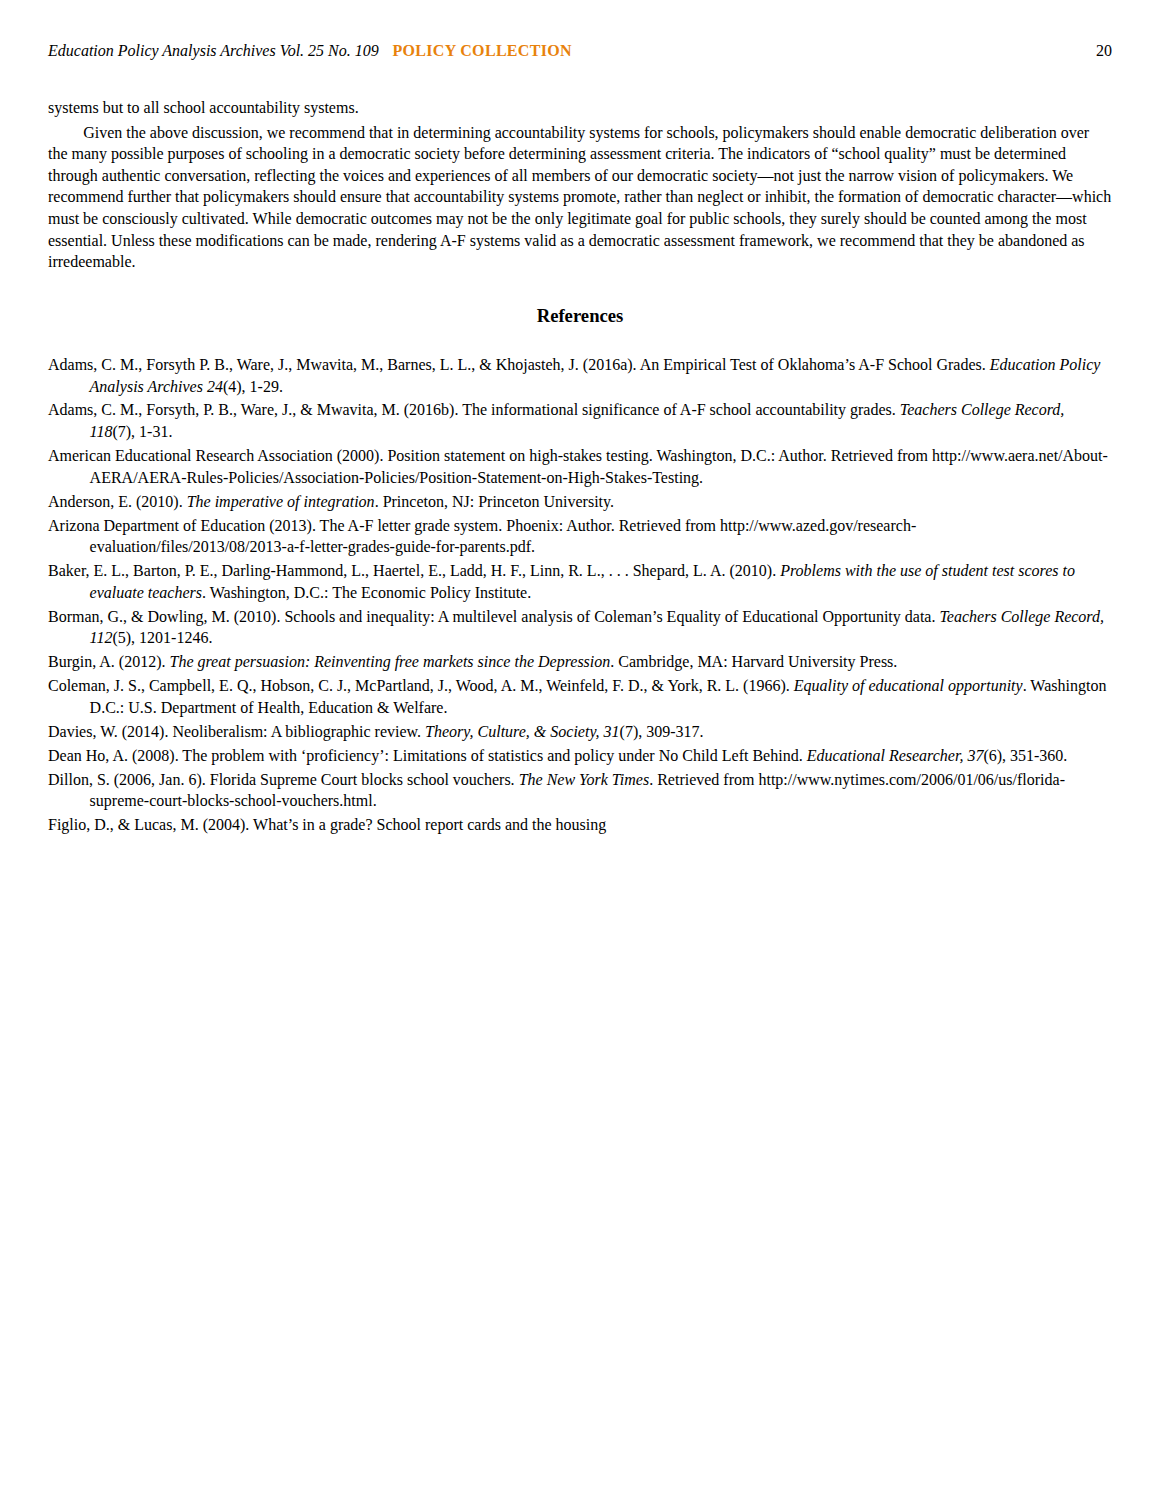Education Policy Analysis Archives Vol. 25 No. 109 POLICY COLLECTION
20
systems but to all school accountability systems.
Given the above discussion, we recommend that in determining accountability systems for schools, policymakers should enable democratic deliberation over the many possible purposes of schooling in a democratic society before determining assessment criteria. The indicators of “school quality” must be determined through authentic conversation, reflecting the voices and experiences of all members of our democratic society—not just the narrow vision of policymakers. We recommend further that policymakers should ensure that accountability systems promote, rather than neglect or inhibit, the formation of democratic character—which must be consciously cultivated. While democratic outcomes may not be the only legitimate goal for public schools, they surely should be counted among the most essential. Unless these modifications can be made, rendering A-F systems valid as a democratic assessment framework, we recommend that they be abandoned as irredeemable.
References
Adams, C. M., Forsyth P. B., Ware, J., Mwavita, M., Barnes, L. L., & Khojasteh, J. (2016a). An Empirical Test of Oklahoma’s A-F School Grades. Education Policy Analysis Archives 24(4), 1-29.
Adams, C. M., Forsyth, P. B., Ware, J., & Mwavita, M. (2016b). The informational significance of A-F school accountability grades. Teachers College Record, 118(7), 1-31.
American Educational Research Association (2000). Position statement on high-stakes testing. Washington, D.C.: Author. Retrieved from http://www.aera.net/About-AERA/AERA-Rules-Policies/Association-Policies/Position-Statement-on-High-Stakes-Testing.
Anderson, E. (2010). The imperative of integration. Princeton, NJ: Princeton University.
Arizona Department of Education (2013). The A-F letter grade system. Phoenix: Author. Retrieved from http://www.azed.gov/research-evaluation/files/2013/08/2013-a-f-letter-grades-guide-for-parents.pdf.
Baker, E. L., Barton, P. E., Darling-Hammond, L., Haertel, E., Ladd, H. F., Linn, R. L., . . . Shepard, L. A. (2010). Problems with the use of student test scores to evaluate teachers. Washington, D.C.: The Economic Policy Institute.
Borman, G., & Dowling, M. (2010). Schools and inequality: A multilevel analysis of Coleman’s Equality of Educational Opportunity data. Teachers College Record, 112(5), 1201-1246.
Burgin, A. (2012). The great persuasion: Reinventing free markets since the Depression. Cambridge, MA: Harvard University Press.
Coleman, J. S., Campbell, E. Q., Hobson, C. J., McPartland, J., Wood, A. M., Weinfeld, F. D., & York, R. L. (1966). Equality of educational opportunity. Washington D.C.: U.S. Department of Health, Education & Welfare.
Davies, W. (2014). Neoliberalism: A bibliographic review. Theory, Culture, & Society, 31(7), 309-317.
Dean Ho, A. (2008). The problem with ‘proficiency’: Limitations of statistics and policy under No Child Left Behind. Educational Researcher, 37(6), 351-360.
Dillon, S. (2006, Jan. 6). Florida Supreme Court blocks school vouchers. The New York Times. Retrieved from http://www.nytimes.com/2006/01/06/us/florida-supreme-court-blocks-school-vouchers.html.
Figlio, D., & Lucas, M. (2004). What’s in a grade? School report cards and the housing